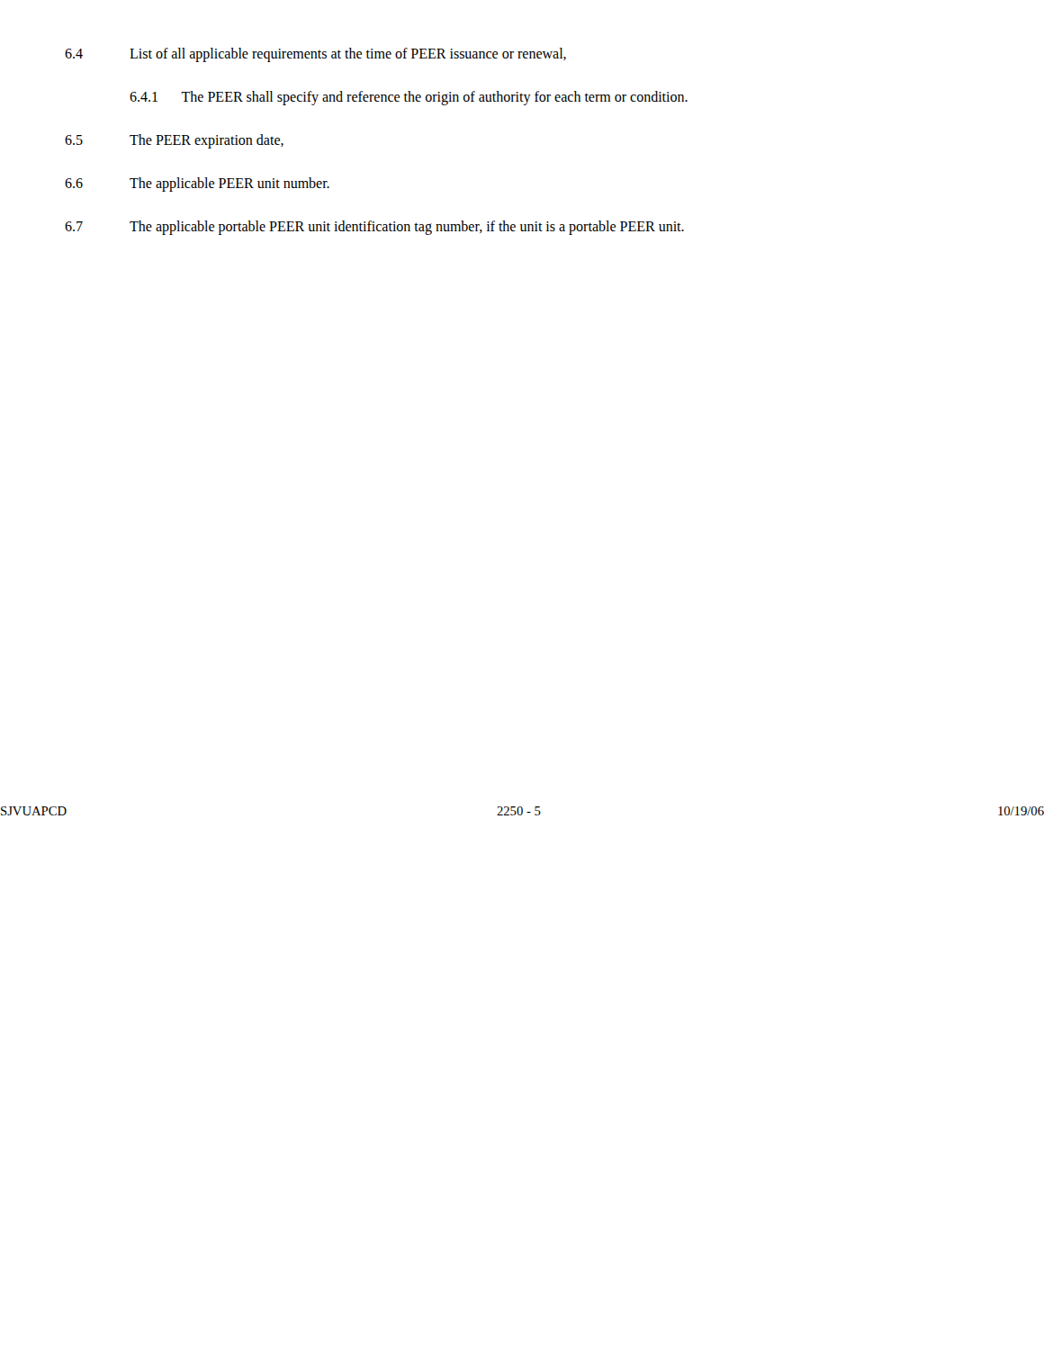6.4
List of all applicable requirements at the time of PEER issuance or renewal,
6.4.1
The PEER shall specify and reference the origin of authority for each term or condition.
6.5
The PEER expiration date,
6.6
The applicable PEER unit number.
6.7
The applicable portable PEER unit identification tag number, if the unit is a portable PEER unit.
SJVUAPCD
2250 - 5
10/19/06